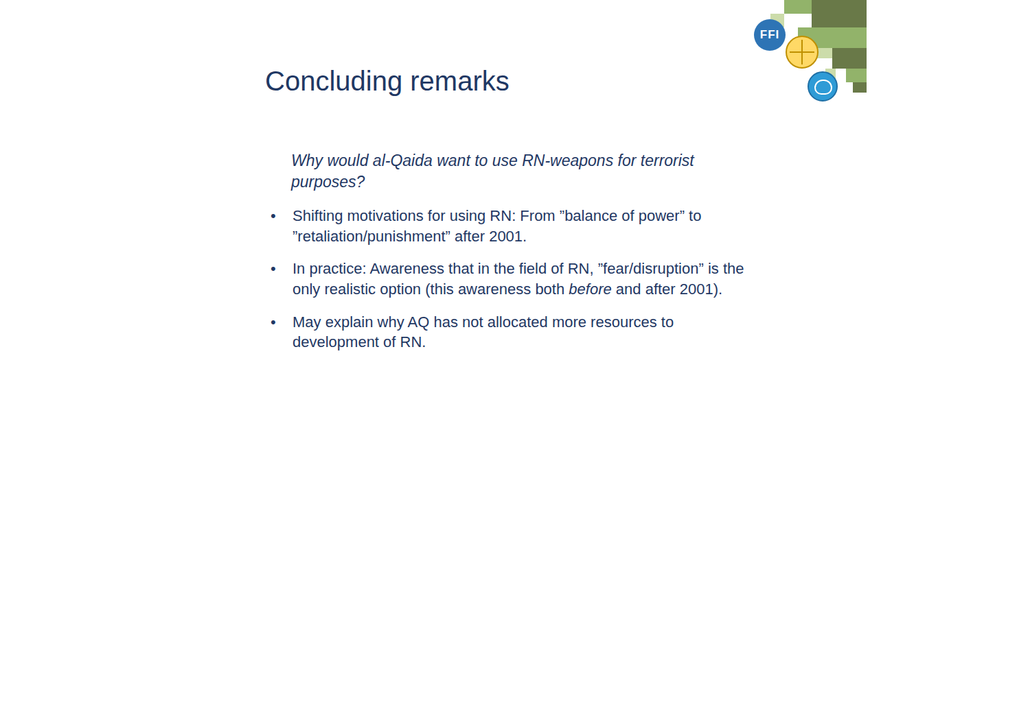FFI
Concluding remarks
Why would al-Qaida want to use RN-weapons for terrorist purposes?
Shifting motivations for using RN: From ”balance of power” to ”retaliation/punishment” after 2001.
In practice: Awareness that in the field of RN, ”fear/disruption” is the only realistic option (this awareness both before and after 2001).
May explain why AQ has not allocated more resources to development of RN.